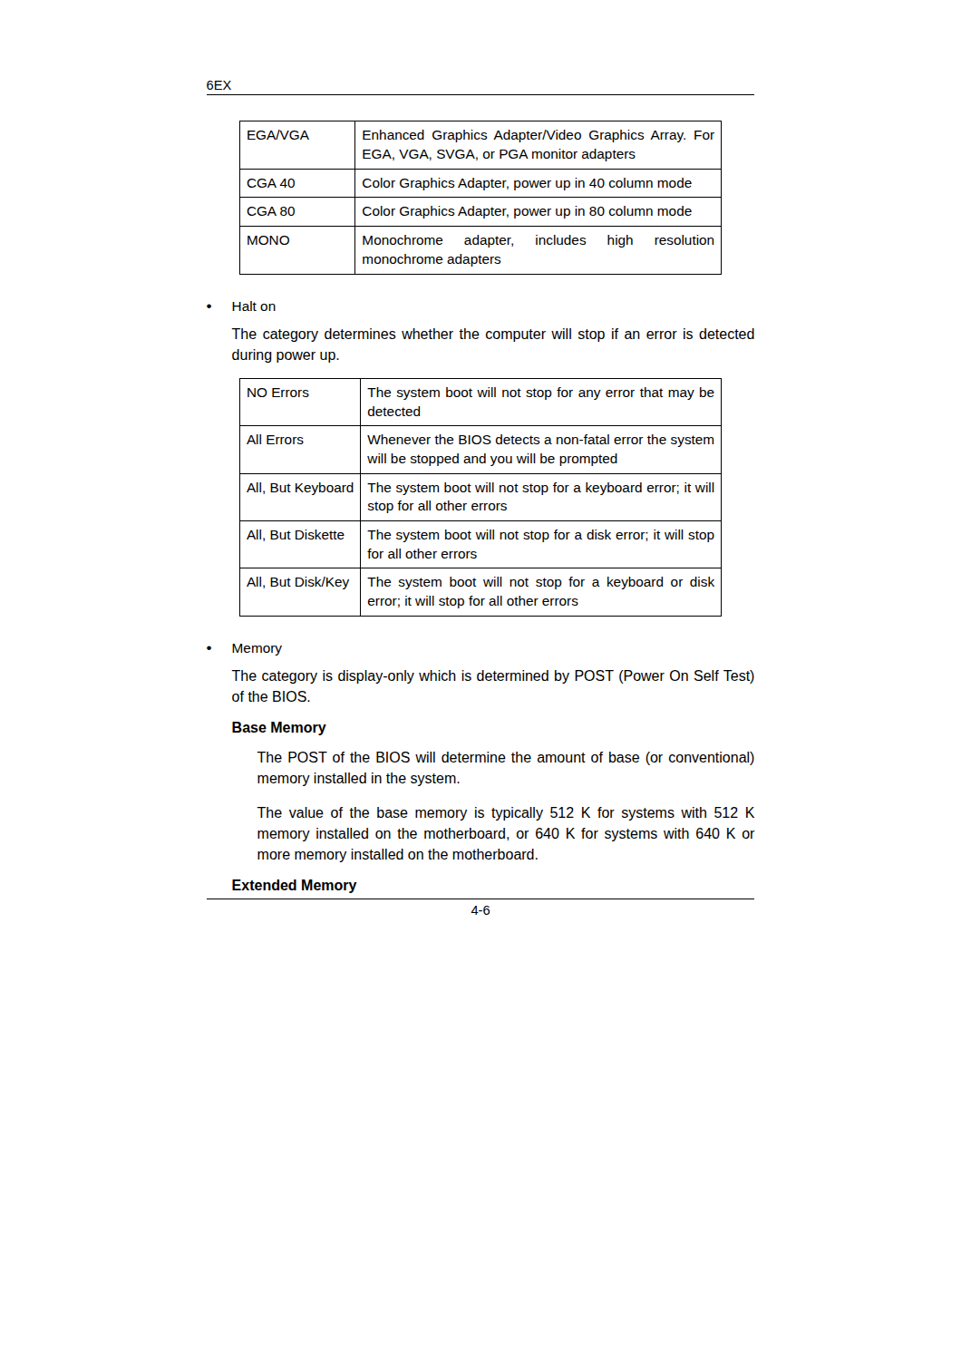6EX
| EGA/VGA | Enhanced Graphics Adapter/Video Graphics Array. For EGA, VGA, SVGA, or PGA monitor adapters |
| CGA 40 | Color Graphics Adapter, power up in 40 column mode |
| CGA 80 | Color Graphics Adapter, power up in 80 column mode |
| MONO | Monochrome adapter, includes high resolution monochrome adapters |
• Halt on
The category determines whether the computer will stop if an error is detected during power up.
| NO Errors | The system boot will not stop for any error that may be detected |
| All Errors | Whenever the BIOS detects a non-fatal error the system will be stopped and you will be prompted |
| All, But Keyboard | The system boot will not stop for a keyboard error; it will stop for all other errors |
| All, But Diskette | The system boot will not stop for a disk error; it will stop for all other errors |
| All, But Disk/Key | The system boot will not stop for a keyboard or disk error; it will stop for all other errors |
• Memory
The category is display-only which is determined by POST (Power On Self Test) of the BIOS.
Base Memory
The POST of the BIOS will determine the amount of base (or conventional) memory installed in the system.
The value of the base memory is typically 512 K for systems with 512 K memory installed on the motherboard, or 640 K for systems with 640 K or more memory installed on the motherboard.
Extended Memory
4-6